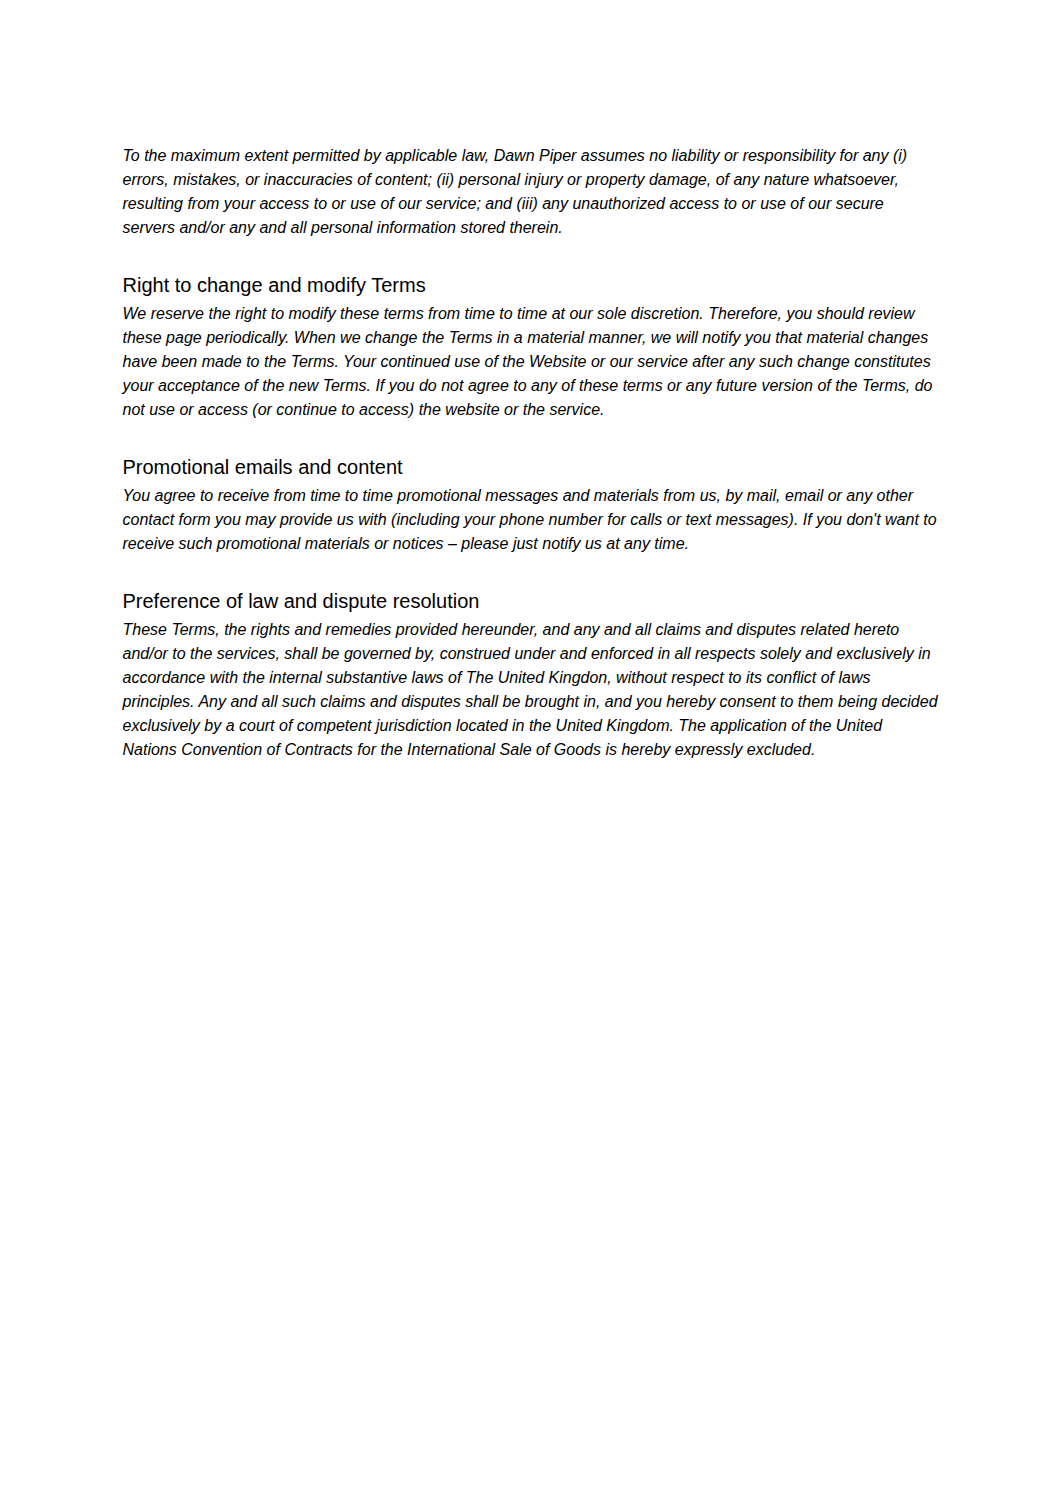To the maximum extent permitted by applicable law, Dawn Piper assumes no liability or responsibility for any (i) errors, mistakes, or inaccuracies of content; (ii) personal injury or property damage, of any nature whatsoever, resulting from your access to or use of our service; and (iii) any unauthorized access to or use of our secure servers and/or any and all personal information stored therein.
Right to change and modify Terms
We reserve the right to modify these terms from time to time at our sole discretion. Therefore, you should review these page periodically. When we change the Terms in a material manner, we will notify you that material changes have been made to the Terms. Your continued use of the Website or our service after any such change constitutes your acceptance of the new Terms. If you do not agree to any of these terms or any future version of the Terms, do not use or access (or continue to access) the website or the service.
Promotional emails and content
You agree to receive from time to time promotional messages and materials from us, by mail, email or any other contact form you may provide us with (including your phone number for calls or text messages). If you don't want to receive such promotional materials or notices – please just notify us at any time.
Preference of law and dispute resolution
These Terms, the rights and remedies provided hereunder, and any and all claims and disputes related hereto and/or to the services, shall be governed by, construed under and enforced in all respects solely and exclusively in accordance with the internal substantive laws of The United Kingdon, without respect to its conflict of laws principles. Any and all such claims and disputes shall be brought in, and you hereby consent to them being decided exclusively by a court of competent jurisdiction located in the United Kingdom. The application of the United Nations Convention of Contracts for the International Sale of Goods is hereby expressly excluded.